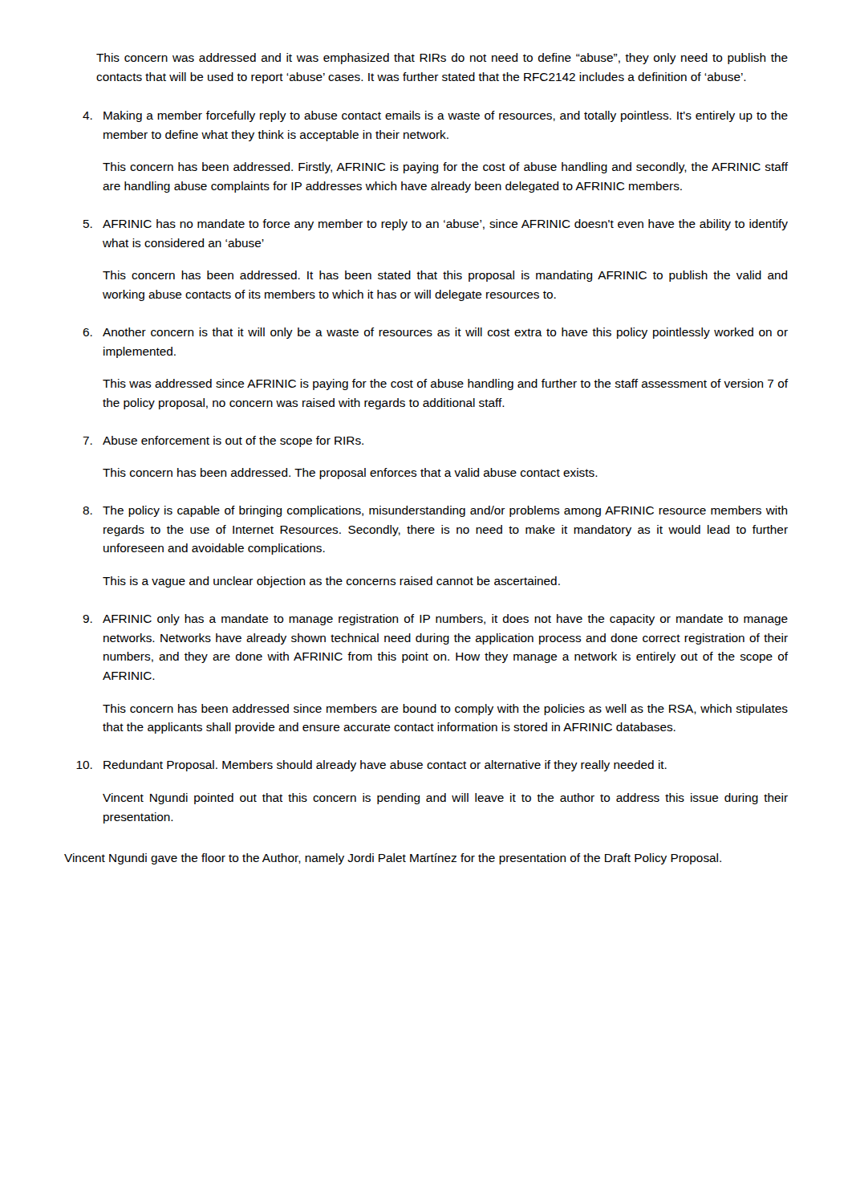This concern was addressed and it was emphasized that RIRs do not need to define “abuse”, they only need to publish the contacts that will be used to report ‘abuse’ cases. It was further stated that the RFC2142 includes a definition of ‘abuse’.
Making a member forcefully reply to abuse contact emails is a waste of resources, and totally pointless. It's entirely up to the member to define what they think is acceptable in their network.
This concern has been addressed. Firstly, AFRINIC is paying for the cost of abuse handling and secondly, the AFRINIC staff are handling abuse complaints for IP addresses which have already been delegated to AFRINIC members.
AFRINIC has no mandate to force any member to reply to an ‘abuse’, since AFRINIC doesn't even have the ability to identify what is considered an ‘abuse’
This concern has been addressed. It has been stated that this proposal is mandating AFRINIC to publish the valid and working abuse contacts of its members to which it has or will delegate resources to.
Another concern is that it will only be a waste of resources as it will cost extra to have this policy pointlessly worked on or implemented.
This was addressed since AFRINIC is paying for the cost of abuse handling and further to the staff assessment of version 7 of the policy proposal, no concern was raised with regards to additional staff.
Abuse enforcement is out of the scope for RIRs.
This concern has been addressed. The proposal enforces that a valid abuse contact exists.
The policy is capable of bringing complications, misunderstanding and/or problems among AFRINIC resource members with regards to the use of Internet Resources. Secondly, there is no need to make it mandatory as it would lead to further unforeseen and avoidable complications.
This is a vague and unclear objection as the concerns raised cannot be ascertained.
AFRINIC only has a mandate to manage registration of IP numbers, it does not have the capacity or mandate to manage networks. Networks have already shown technical need during the application process and done correct registration of their numbers, and they are done with AFRINIC from this point on. How they manage a network is entirely out of the scope of AFRINIC.
This concern has been addressed since members are bound to comply with the policies as well as the RSA, which stipulates that the applicants shall provide and ensure accurate contact information is stored in AFRINIC databases.
Redundant Proposal. Members should already have abuse contact or alternative if they really needed it.
Vincent Ngundi pointed out that this concern is pending and will leave it to the author to address this issue during their presentation.
Vincent Ngundi gave the floor to the Author, namely Jordi Palet Martínez for the presentation of the Draft Policy Proposal.